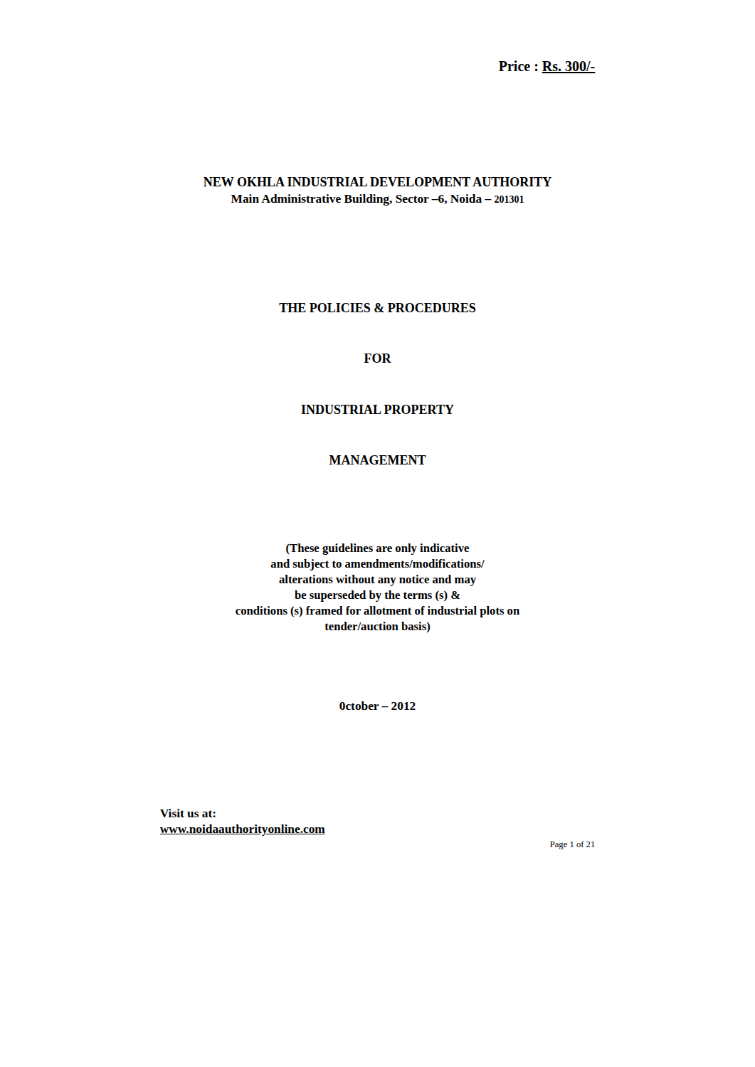Price : Rs. 300/-
NEW OKHLA INDUSTRIAL DEVELOPMENT AUTHORITY
Main Administrative Building, Sector –6, Noida – 201301
THE POLICIES & PROCEDURES
FOR
INDUSTRIAL PROPERTY
MANAGEMENT
(These guidelines are only indicative
and subject to amendments/modifications/
alterations without any notice and may
be superseded by the terms (s) &
conditions (s) framed for allotment of industrial plots on
tender/auction basis)
0ctober – 2012
Visit us at:
www.noidaauthorityonline.com
Page 1 of 21